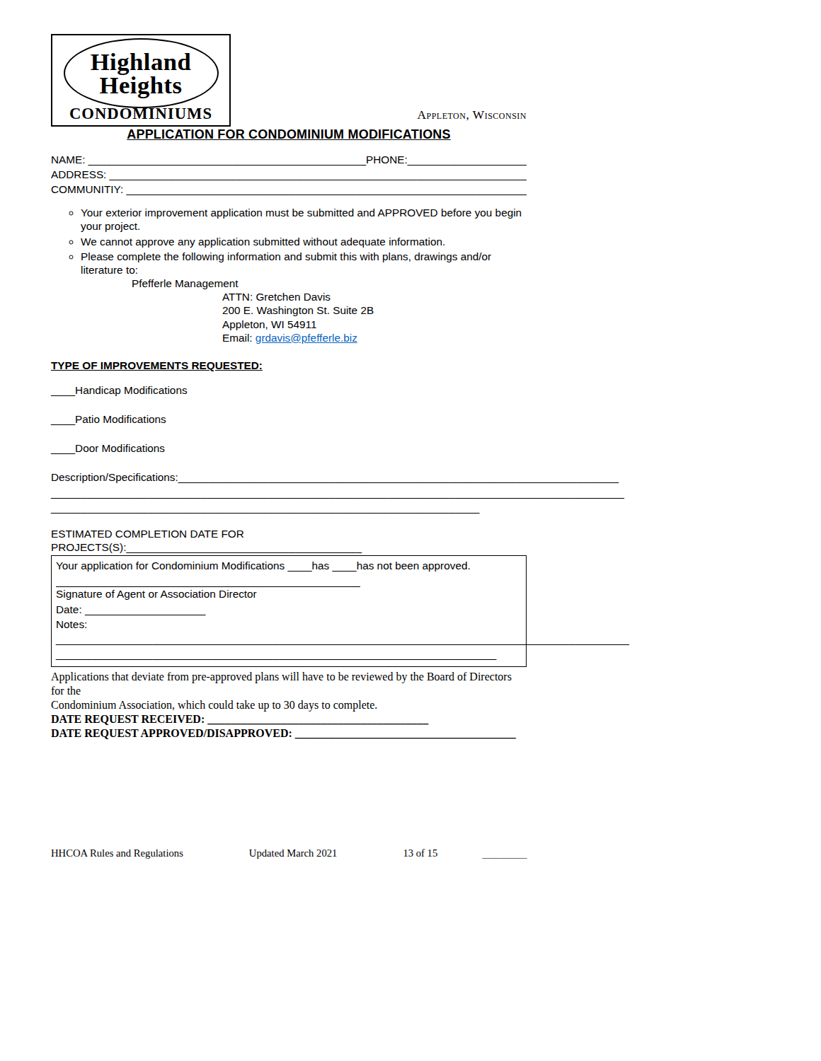Highland Heights
CONDOMINIUMS
Appleton, Wisconsin
APPLICATION FOR CONDOMINIUM MODIFICATIONS
NAME: ______________________________________________PHONE:_______________________________
ADDRESS: ______________________________________________________________________________________
COMMUNITIY: ________________________________________________________________________________
Your exterior improvement application must be submitted and APPROVED before you begin your project.
We cannot approve any application submitted without adequate information.
Please complete the following information and submit this with plans, drawings and/or literature to:
Pfefferle Management
ATTN: Gretchen Davis
200 E. Washington St. Suite 2B
Appleton, WI 54911
Email: grdavis@pfefferle.biz
TYPE OF IMPROVEMENTS REQUESTED:
____Handicap Modifications
____Patio Modifications
____Door Modifications
Description/Specifications:_________________________________________________________________________
_______________________________________________________________________________________________
_______________________________________________________________________
ESTIMATED COMPLETION DATE FOR PROJECTS(S):_______________________________________
Your application for Condominium Modifications ____has ____has not been approved.
Signature of Agent or Association Director
Date: ____________________
Notes:
_______________________________________________________________________________________________
_________________________________________________________________________
Applications that deviate from pre-approved plans will have to be reviewed by the Board of Directors for the
Condominium Association, which could take up to 30 days to complete.
DATE REQUEST RECEIVED: _______________________________________
DATE REQUEST APPROVED/DISAPPROVED: _______________________________________
HHCOA Rules and Regulations
Updated March 2021
13 of 15
_____________